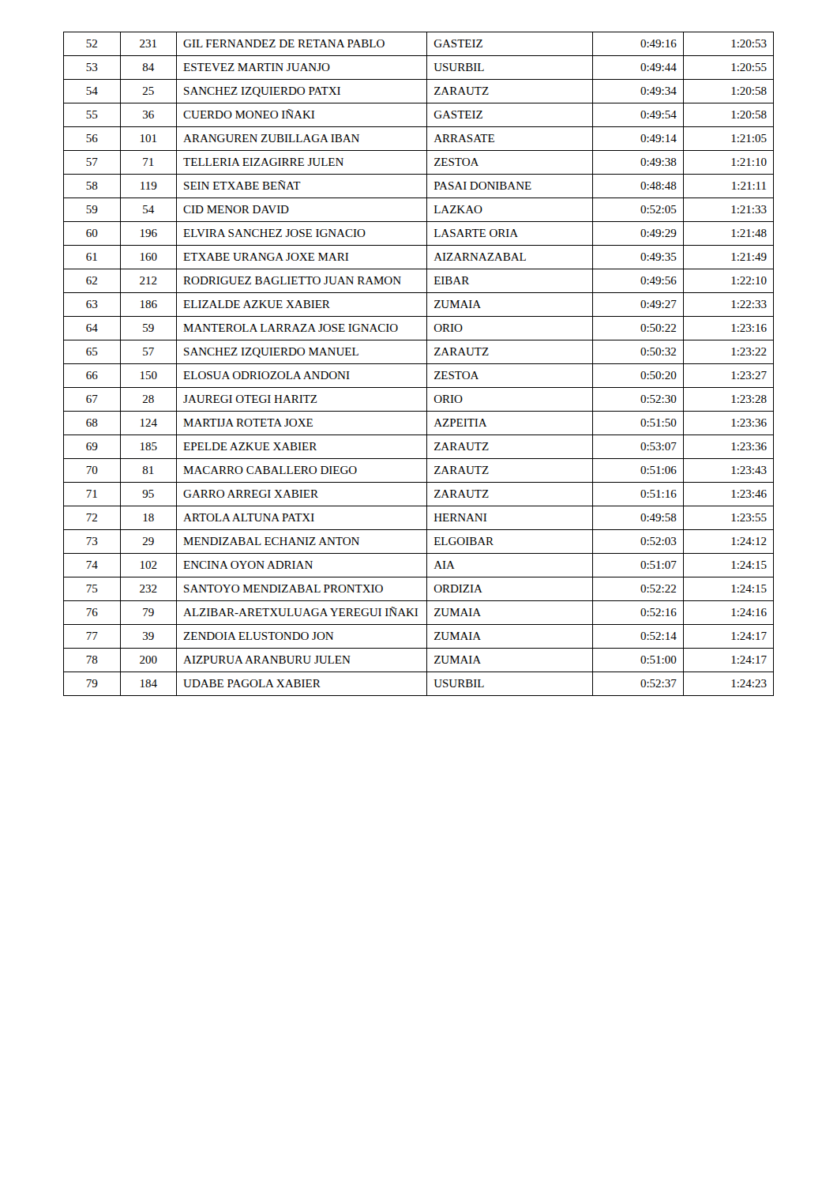| 52 | 231 | GIL FERNANDEZ DE RETANA PABLO | GASTEIZ | 0:49:16 | 1:20:53 |
| 53 | 84 | ESTEVEZ MARTIN JUANJO | USURBIL | 0:49:44 | 1:20:55 |
| 54 | 25 | SANCHEZ IZQUIERDO PATXI | ZARAUTZ | 0:49:34 | 1:20:58 |
| 55 | 36 | CUERDO MONEO IÑAKI | GASTEIZ | 0:49:54 | 1:20:58 |
| 56 | 101 | ARANGUREN ZUBILLAGA IBAN | ARRASATE | 0:49:14 | 1:21:05 |
| 57 | 71 | TELLERIA EIZAGIRRE JULEN | ZESTOA | 0:49:38 | 1:21:10 |
| 58 | 119 | SEIN ETXABE BEÑAT | PASAI DONIBANE | 0:48:48 | 1:21:11 |
| 59 | 54 | CID MENOR DAVID | LAZKAO | 0:52:05 | 1:21:33 |
| 60 | 196 | ELVIRA SANCHEZ JOSE IGNACIO | LASARTE ORIA | 0:49:29 | 1:21:48 |
| 61 | 160 | ETXABE URANGA JOXE MARI | AIZARNAZABAL | 0:49:35 | 1:21:49 |
| 62 | 212 | RODRIGUEZ BAGLIETTO JUAN RAMON | EIBAR | 0:49:56 | 1:22:10 |
| 63 | 186 | ELIZALDE AZKUE XABIER | ZUMAIA | 0:49:27 | 1:22:33 |
| 64 | 59 | MANTEROLA LARRAZA JOSE IGNACIO | ORIO | 0:50:22 | 1:23:16 |
| 65 | 57 | SANCHEZ IZQUIERDO MANUEL | ZARAUTZ | 0:50:32 | 1:23:22 |
| 66 | 150 | ELOSUA ODRIOZOLA ANDONI | ZESTOA | 0:50:20 | 1:23:27 |
| 67 | 28 | JAUREGI OTEGI HARITZ | ORIO | 0:52:30 | 1:23:28 |
| 68 | 124 | MARTIJA ROTETA JOXE | AZPEITIA | 0:51:50 | 1:23:36 |
| 69 | 185 | EPELDE AZKUE XABIER | ZARAUTZ | 0:53:07 | 1:23:36 |
| 70 | 81 | MACARRO CABALLERO DIEGO | ZARAUTZ | 0:51:06 | 1:23:43 |
| 71 | 95 | GARRO ARREGI XABIER | ZARAUTZ | 0:51:16 | 1:23:46 |
| 72 | 18 | ARTOLA ALTUNA PATXI | HERNANI | 0:49:58 | 1:23:55 |
| 73 | 29 | MENDIZABAL ECHANIZ ANTON | ELGOIBAR | 0:52:03 | 1:24:12 |
| 74 | 102 | ENCINA OYON ADRIAN | AIA | 0:51:07 | 1:24:15 |
| 75 | 232 | SANTOYO MENDIZABAL PRONTXIO | ORDIZIA | 0:52:22 | 1:24:15 |
| 76 | 79 | ALZIBAR-ARETXULUAGA YEREGUI IÑAKI | ZUMAIA | 0:52:16 | 1:24:16 |
| 77 | 39 | ZENDOIA ELUSTONDO JON | ZUMAIA | 0:52:14 | 1:24:17 |
| 78 | 200 | AIZPURUA ARANBURU JULEN | ZUMAIA | 0:51:00 | 1:24:17 |
| 79 | 184 | UDABE PAGOLA XABIER | USURBIL | 0:52:37 | 1:24:23 |